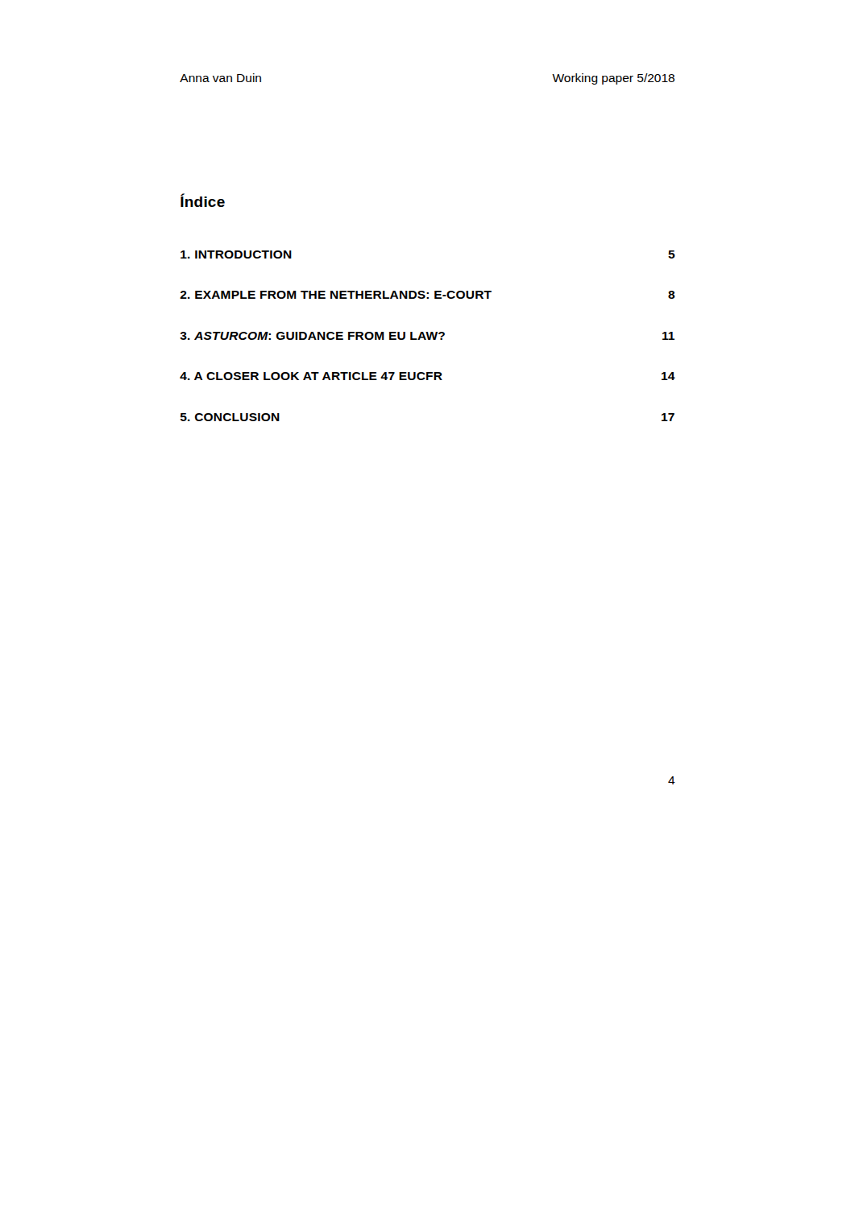Anna van Duin Working paper 5/2018
Índice
1. INTRODUCTION 5
2. EXAMPLE FROM THE NETHERLANDS: E-COURT 8
3. ASTURCOM: GUIDANCE FROM EU LAW? 11
4. A CLOSER LOOK AT ARTICLE 47 EUCFR 14
5. CONCLUSION 17
4